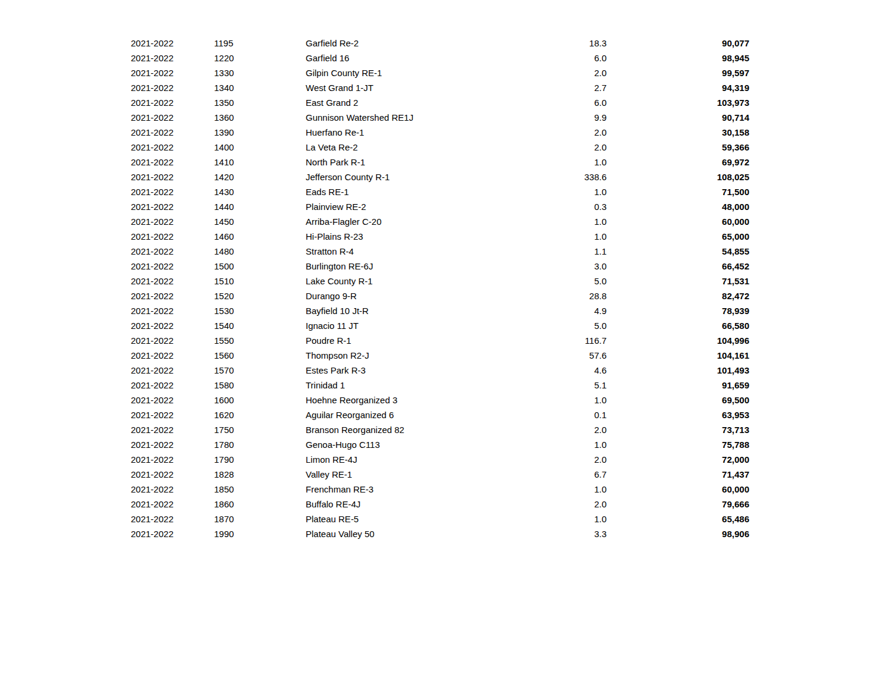| 2021-2022 | 1195 | Garfield Re-2 | 18.3 | 90,077 |
| 2021-2022 | 1220 | Garfield 16 | 6.0 | 98,945 |
| 2021-2022 | 1330 | Gilpin County RE-1 | 2.0 | 99,597 |
| 2021-2022 | 1340 | West Grand 1-JT | 2.7 | 94,319 |
| 2021-2022 | 1350 | East Grand 2 | 6.0 | 103,973 |
| 2021-2022 | 1360 | Gunnison Watershed RE1J | 9.9 | 90,714 |
| 2021-2022 | 1390 | Huerfano Re-1 | 2.0 | 30,158 |
| 2021-2022 | 1400 | La Veta Re-2 | 2.0 | 59,366 |
| 2021-2022 | 1410 | North Park R-1 | 1.0 | 69,972 |
| 2021-2022 | 1420 | Jefferson County R-1 | 338.6 | 108,025 |
| 2021-2022 | 1430 | Eads RE-1 | 1.0 | 71,500 |
| 2021-2022 | 1440 | Plainview RE-2 | 0.3 | 48,000 |
| 2021-2022 | 1450 | Arriba-Flagler C-20 | 1.0 | 60,000 |
| 2021-2022 | 1460 | Hi-Plains R-23 | 1.0 | 65,000 |
| 2021-2022 | 1480 | Stratton R-4 | 1.1 | 54,855 |
| 2021-2022 | 1500 | Burlington RE-6J | 3.0 | 66,452 |
| 2021-2022 | 1510 | Lake County R-1 | 5.0 | 71,531 |
| 2021-2022 | 1520 | Durango 9-R | 28.8 | 82,472 |
| 2021-2022 | 1530 | Bayfield 10 Jt-R | 4.9 | 78,939 |
| 2021-2022 | 1540 | Ignacio 11 JT | 5.0 | 66,580 |
| 2021-2022 | 1550 | Poudre R-1 | 116.7 | 104,996 |
| 2021-2022 | 1560 | Thompson R2-J | 57.6 | 104,161 |
| 2021-2022 | 1570 | Estes Park R-3 | 4.6 | 101,493 |
| 2021-2022 | 1580 | Trinidad 1 | 5.1 | 91,659 |
| 2021-2022 | 1600 | Hoehne Reorganized 3 | 1.0 | 69,500 |
| 2021-2022 | 1620 | Aguilar Reorganized 6 | 0.1 | 63,953 |
| 2021-2022 | 1750 | Branson Reorganized 82 | 2.0 | 73,713 |
| 2021-2022 | 1780 | Genoa-Hugo C113 | 1.0 | 75,788 |
| 2021-2022 | 1790 | Limon RE-4J | 2.0 | 72,000 |
| 2021-2022 | 1828 | Valley RE-1 | 6.7 | 71,437 |
| 2021-2022 | 1850 | Frenchman RE-3 | 1.0 | 60,000 |
| 2021-2022 | 1860 | Buffalo RE-4J | 2.0 | 79,666 |
| 2021-2022 | 1870 | Plateau RE-5 | 1.0 | 65,486 |
| 2021-2022 | 1990 | Plateau Valley 50 | 3.3 | 98,906 |